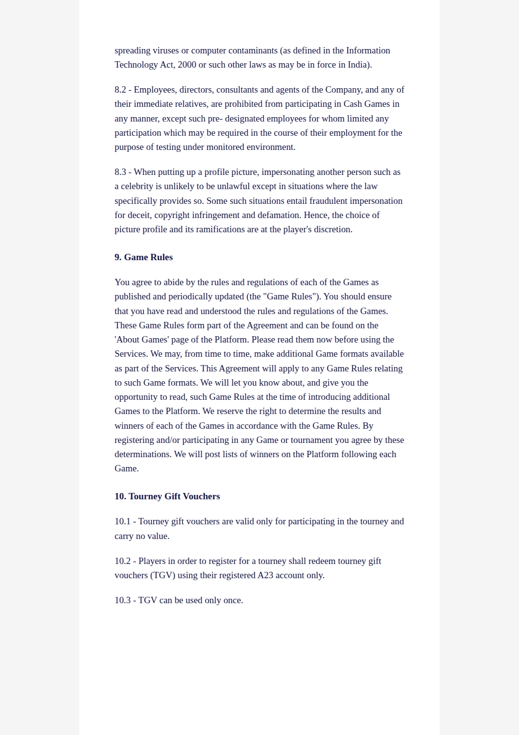spreading viruses or computer contaminants (as defined in the Information Technology Act, 2000 or such other laws as may be in force in India).
8.2 - Employees, directors, consultants and agents of the Company, and any of their immediate relatives, are prohibited from participating in Cash Games in any manner, except such pre- designated employees for whom limited any participation which may be required in the course of their employment for the purpose of testing under monitored environment.
8.3 - When putting up a profile picture, impersonating another person such as a celebrity is unlikely to be unlawful except in situations where the law specifically provides so. Some such situations entail fraudulent impersonation for deceit, copyright infringement and defamation. Hence, the choice of picture profile and its ramifications are at the player's discretion.
9. Game Rules
You agree to abide by the rules and regulations of each of the Games as published and periodically updated (the "Game Rules"). You should ensure that you have read and understood the rules and regulations of the Games. These Game Rules form part of the Agreement and can be found on the 'About Games' page of the Platform. Please read them now before using the Services. We may, from time to time, make additional Game formats available as part of the Services. This Agreement will apply to any Game Rules relating to such Game formats. We will let you know about, and give you the opportunity to read, such Game Rules at the time of introducing additional Games to the Platform. We reserve the right to determine the results and winners of each of the Games in accordance with the Game Rules. By registering and/or participating in any Game or tournament you agree by these determinations. We will post lists of winners on the Platform following each Game.
10. Tourney Gift Vouchers
10.1 - Tourney gift vouchers are valid only for participating in the tourney and carry no value.
10.2 - Players in order to register for a tourney shall redeem tourney gift vouchers (TGV) using their registered A23 account only.
10.3 - TGV can be used only once.